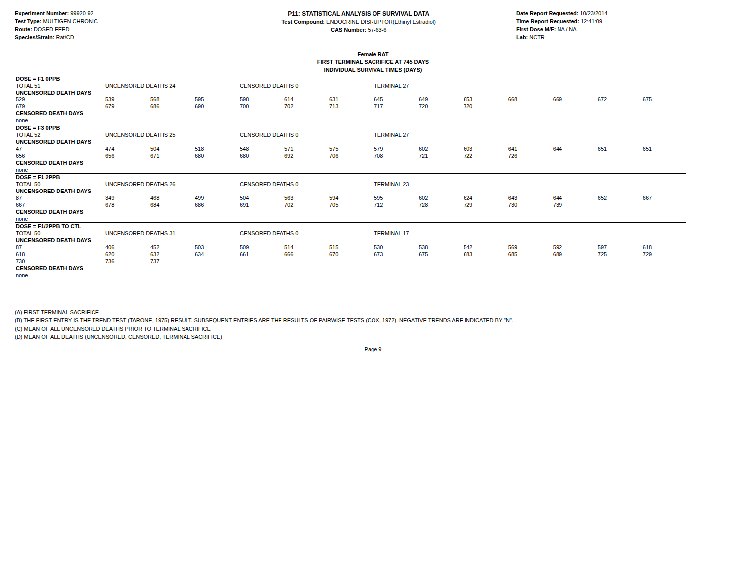Experiment Number: 99920-92
Test Type: MULTIGEN CHRONIC
Route: DOSED FEED
Species/Strain: Rat/CD
P11: STATISTICAL ANALYSIS OF SURVIVAL DATA
Test Compound: ENDOCRINE DISRUPTOR(Ethinyl Estradiol)
CAS Number: 57-63-6
Date Report Requested: 10/23/2014
Time Report Requested: 12:41:09
First Dose M/F: NA / NA
Lab: NCTR
Female RAT
FIRST TERMINAL SACRIFICE AT 745 DAYS
INDIVIDUAL SURVIVAL TIMES (DAYS)
| DOSE = F1 0PPB |
| TOTAL 51 | UNCENSORED DEATHS 24 | CENSORED DEATHS 0 | TERMINAL 27 | |
| UNCENSORED DEATH DAYS |
| 529 | 539 | 568 | 595 | 598 | 614 | 631 | 645 | 649 | 653 | 668 | 669 | 672 | 675 |
| 679 | 679 | 686 | 690 | 700 | 702 | 713 | 717 | 720 | 720 | | | | |
| CENSORED DEATH DAYS |
| none |
| DOSE = F3 0PPB |
| TOTAL 52 | UNCENSORED DEATHS 25 | CENSORED DEATHS 0 | TERMINAL 27 | |
| UNCENSORED DEATH DAYS |
| 47 | 474 | 504 | 518 | 548 | 571 | 575 | 579 | 602 | 603 | 641 | 644 | 651 | 651 |
| 656 | 656 | 671 | 680 | 680 | 692 | 706 | 708 | 721 | 722 | 726 | | | |
| CENSORED DEATH DAYS |
| none |
| DOSE = F1 2PPB |
| TOTAL 50 | UNCENSORED DEATHS 26 | CENSORED DEATHS 0 | TERMINAL 23 | |
| UNCENSORED DEATH DAYS |
| 87 | 349 | 468 | 499 | 504 | 563 | 594 | 595 | 602 | 624 | 643 | 644 | 652 | 667 |
| 667 | 678 | 684 | 686 | 691 | 702 | 705 | 712 | 728 | 729 | 730 | 739 | | |
| CENSORED DEATH DAYS |
| none |
| DOSE = F1/2PPB TO CTL |
| TOTAL 50 | UNCENSORED DEATHS 31 | CENSORED DEATHS 0 | TERMINAL 17 | |
| UNCENSORED DEATH DAYS |
| 87 | 406 | 452 | 503 | 509 | 514 | 515 | 530 | 538 | 542 | 569 | 592 | 597 | 618 |
| 618 | 620 | 632 | 634 | 661 | 666 | 670 | 673 | 675 | 683 | 685 | 689 | 725 | 729 |
| 730 | 736 | 737 | | | | | | | | | | | |
| CENSORED DEATH DAYS |
| none |
(A) FIRST TERMINAL SACRIFICE
(B) THE FIRST ENTRY IS THE TREND TEST (TARONE, 1975) RESULT. SUBSEQUENT ENTRIES ARE THE RESULTS OF PAIRWISE TESTS (COX, 1972). NEGATIVE TRENDS ARE INDICATED BY "N".
(C) MEAN OF ALL UNCENSORED DEATHS PRIOR TO TERMINAL SACRIFICE
(D) MEAN OF ALL DEATHS (UNCENSORED, CENSORED, TERMINAL SACRIFICE)
Page 9